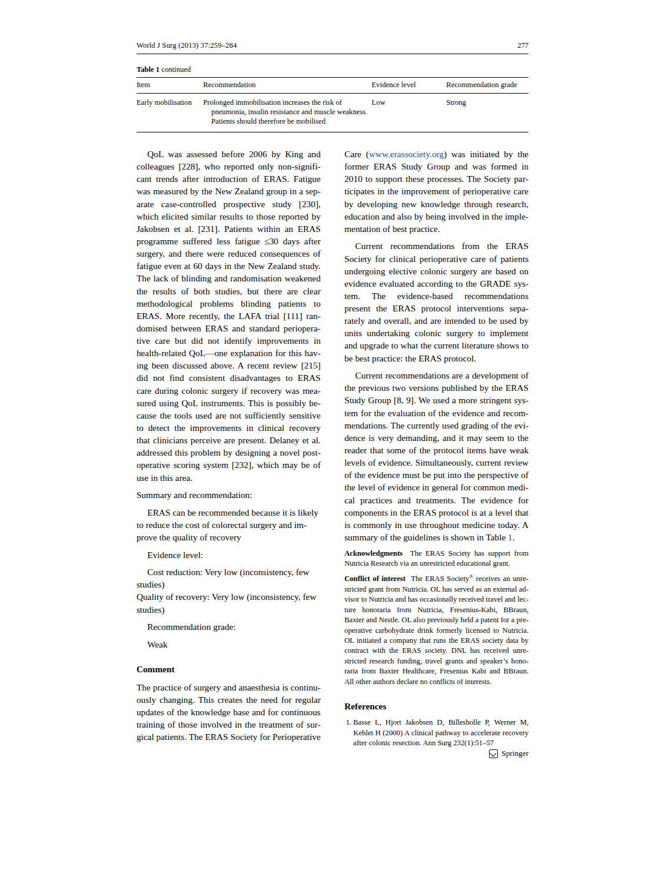World J Surg (2013) 37:259–284
277
Table 1 continued
| Item | Recommendation | Evidence level | Recommendation grade |
| --- | --- | --- | --- |
| Early mobilisation | Prolonged immobilisation increases the risk of pneumonia, insulin resistance and muscle weakness. Patients should therefore be mobilised | Low | Strong |
QoL was assessed before 2006 by King and colleagues [228], who reported only non-significant trends after introduction of ERAS. Fatigue was measured by the New Zealand group in a separate case-controlled prospective study [230], which elicited similar results to those reported by Jakobsen et al. [231]. Patients within an ERAS programme suffered less fatigue ≤30 days after surgery, and there were reduced consequences of fatigue even at 60 days in the New Zealand study. The lack of blinding and randomisation weakened the results of both studies, but there are clear methodological problems blinding patients to ERAS. More recently, the LAFA trial [111] randomised between ERAS and standard perioperative care but did not identify improvements in health-related QoL—one explanation for this having been discussed above. A recent review [215] did not find consistent disadvantages to ERAS care during colonic surgery if recovery was measured using QoL instruments. This is possibly because the tools used are not sufficiently sensitive to detect the improvements in clinical recovery that clinicians perceive are present. Delaney et al. addressed this problem by designing a novel postoperative scoring system [232], which may be of use in this area.
Summary and recommendation:
ERAS can be recommended because it is likely to reduce the cost of colorectal surgery and improve the quality of recovery
Evidence level:
Cost reduction: Very low (inconsistency, few studies)
Quality of recovery: Very low (inconsistency, few studies)
Recommendation grade:
Weak
Comment
The practice of surgery and anaesthesia is continuously changing. This creates the need for regular updates of the knowledge base and for continuous training of those involved in the treatment of surgical patients. The ERAS Society for Perioperative Care (www.erassociety.org) was initiated by the former ERAS Study Group and was formed in 2010 to support these processes. The Society participates in the improvement of perioperative care by developing new knowledge through research, education and also by being involved in the implementation of best practice.
Current recommendations from the ERAS Society for clinical perioperative care of patients undergoing elective colonic surgery are based on evidence evaluated according to the GRADE system. The evidence-based recommendations present the ERAS protocol interventions separately and overall, and are intended to be used by units undertaking colonic surgery to implement and upgrade to what the current literature shows to be best practice: the ERAS protocol.
Current recommendations are a development of the previous two versions published by the ERAS Study Group [8, 9]. We used a more stringent system for the evaluation of the evidence and recommendations. The currently used grading of the evidence is very demanding, and it may seem to the reader that some of the protocol items have weak levels of evidence. Simultaneously, current review of the evidence must be put into the perspective of the level of evidence in general for common medical practices and treatments. The evidence for components in the ERAS protocol is at a level that is commonly in use throughout medicine today. A summary of the guidelines is shown in Table 1.
Acknowledgments The ERAS Society has support from Nutricia Research via an unrestricted educational grant.
Conflict of interest The ERAS Society® receives an unrestricted grant from Nutricia. OL has served as an external advisor to Nutricia and has occasionally received travel and lecture honoraria from Nutricia, Fresenius-Kabi, BBraun, Baxter and Nestle. OL also previously held a patent for a preoperative carbohydrate drink formerly licensed to Nutricia. OL initiated a company that runs the ERAS society data by contract with the ERAS society. DNL has received unrestricted research funding, travel grants and speaker’s honoraria from Baxter Healthcare, Fresenius Kabi and BBraun. All other authors declare no conflicts of interests.
References
Basse L, Hjort Jakobsen D, Billesbolle P, Werner M, Kehlet H (2000) A clinical pathway to accelerate recovery after colonic resection. Ann Surg 232(1):51–57
Springer